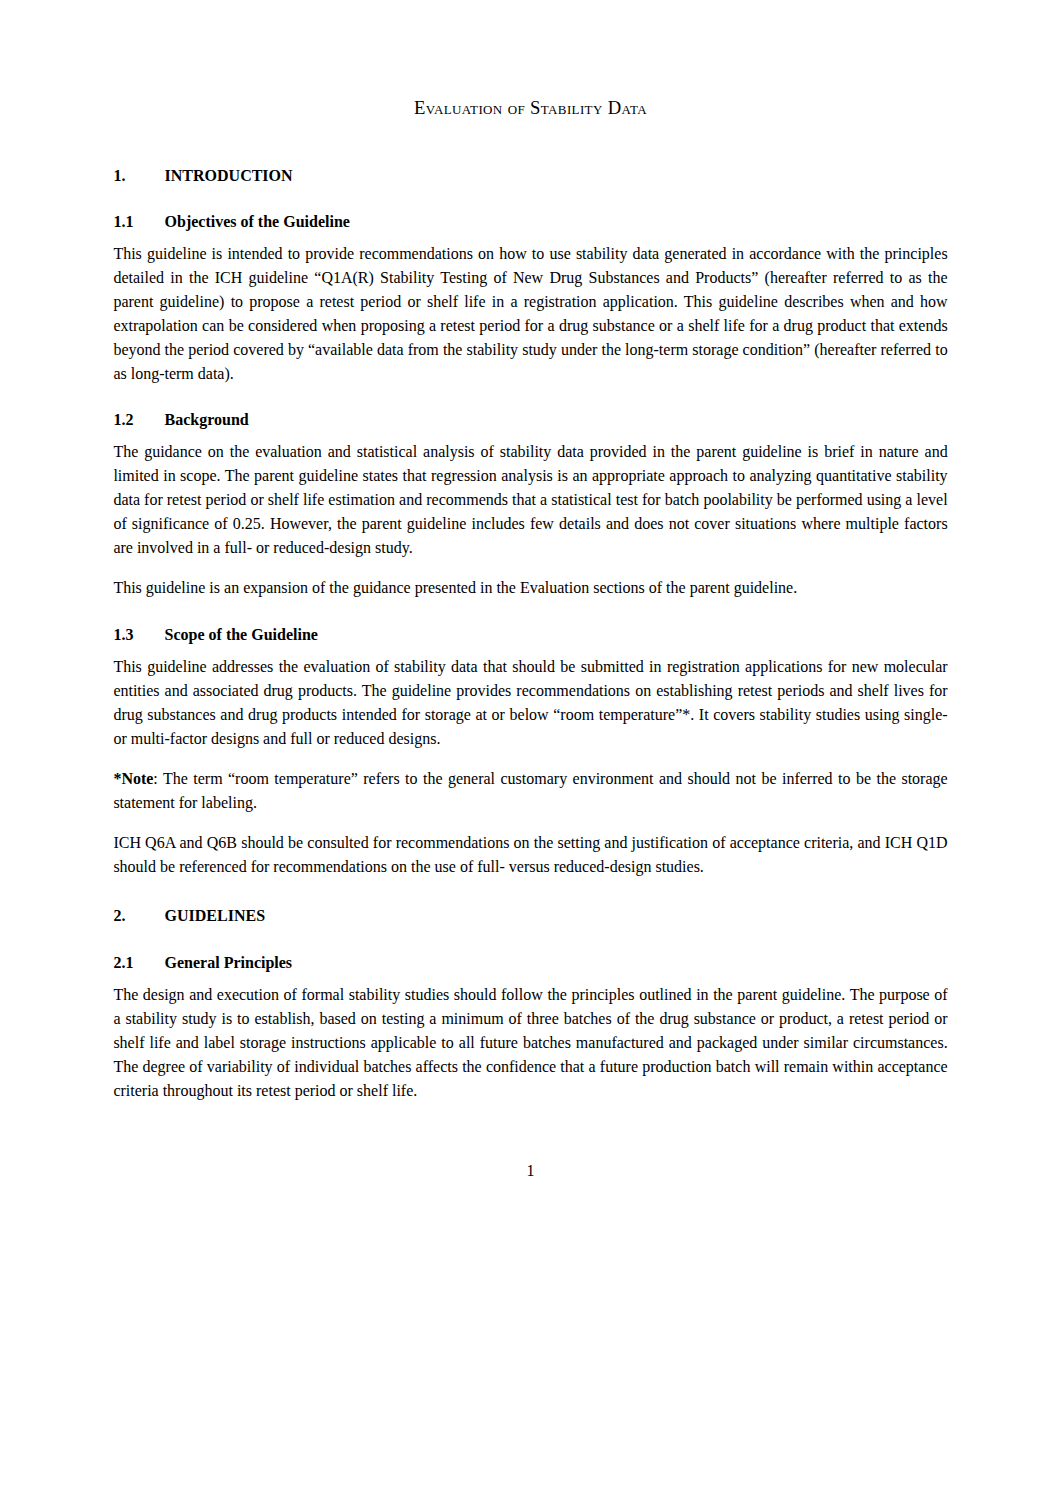Evaluation of Stability Data
1. INTRODUCTION
1.1 Objectives of the Guideline
This guideline is intended to provide recommendations on how to use stability data generated in accordance with the principles detailed in the ICH guideline “Q1A(R) Stability Testing of New Drug Substances and Products” (hereafter referred to as the parent guideline) to propose a retest period or shelf life in a registration application. This guideline describes when and how extrapolation can be considered when proposing a retest period for a drug substance or a shelf life for a drug product that extends beyond the period covered by “available data from the stability study under the long-term storage condition” (hereafter referred to as long-term data).
1.2 Background
The guidance on the evaluation and statistical analysis of stability data provided in the parent guideline is brief in nature and limited in scope. The parent guideline states that regression analysis is an appropriate approach to analyzing quantitative stability data for retest period or shelf life estimation and recommends that a statistical test for batch poolability be performed using a level of significance of 0.25. However, the parent guideline includes few details and does not cover situations where multiple factors are involved in a full- or reduced-design study.
This guideline is an expansion of the guidance presented in the Evaluation sections of the parent guideline.
1.3 Scope of the Guideline
This guideline addresses the evaluation of stability data that should be submitted in registration applications for new molecular entities and associated drug products. The guideline provides recommendations on establishing retest periods and shelf lives for drug substances and drug products intended for storage at or below “room temperature”*. It covers stability studies using single- or multi-factor designs and full or reduced designs.
*Note: The term “room temperature” refers to the general customary environment and should not be inferred to be the storage statement for labeling.
ICH Q6A and Q6B should be consulted for recommendations on the setting and justification of acceptance criteria, and ICH Q1D should be referenced for recommendations on the use of full- versus reduced-design studies.
2. GUIDELINES
2.1 General Principles
The design and execution of formal stability studies should follow the principles outlined in the parent guideline. The purpose of a stability study is to establish, based on testing a minimum of three batches of the drug substance or product, a retest period or shelf life and label storage instructions applicable to all future batches manufactured and packaged under similar circumstances. The degree of variability of individual batches affects the confidence that a future production batch will remain within acceptance criteria throughout its retest period or shelf life.
1